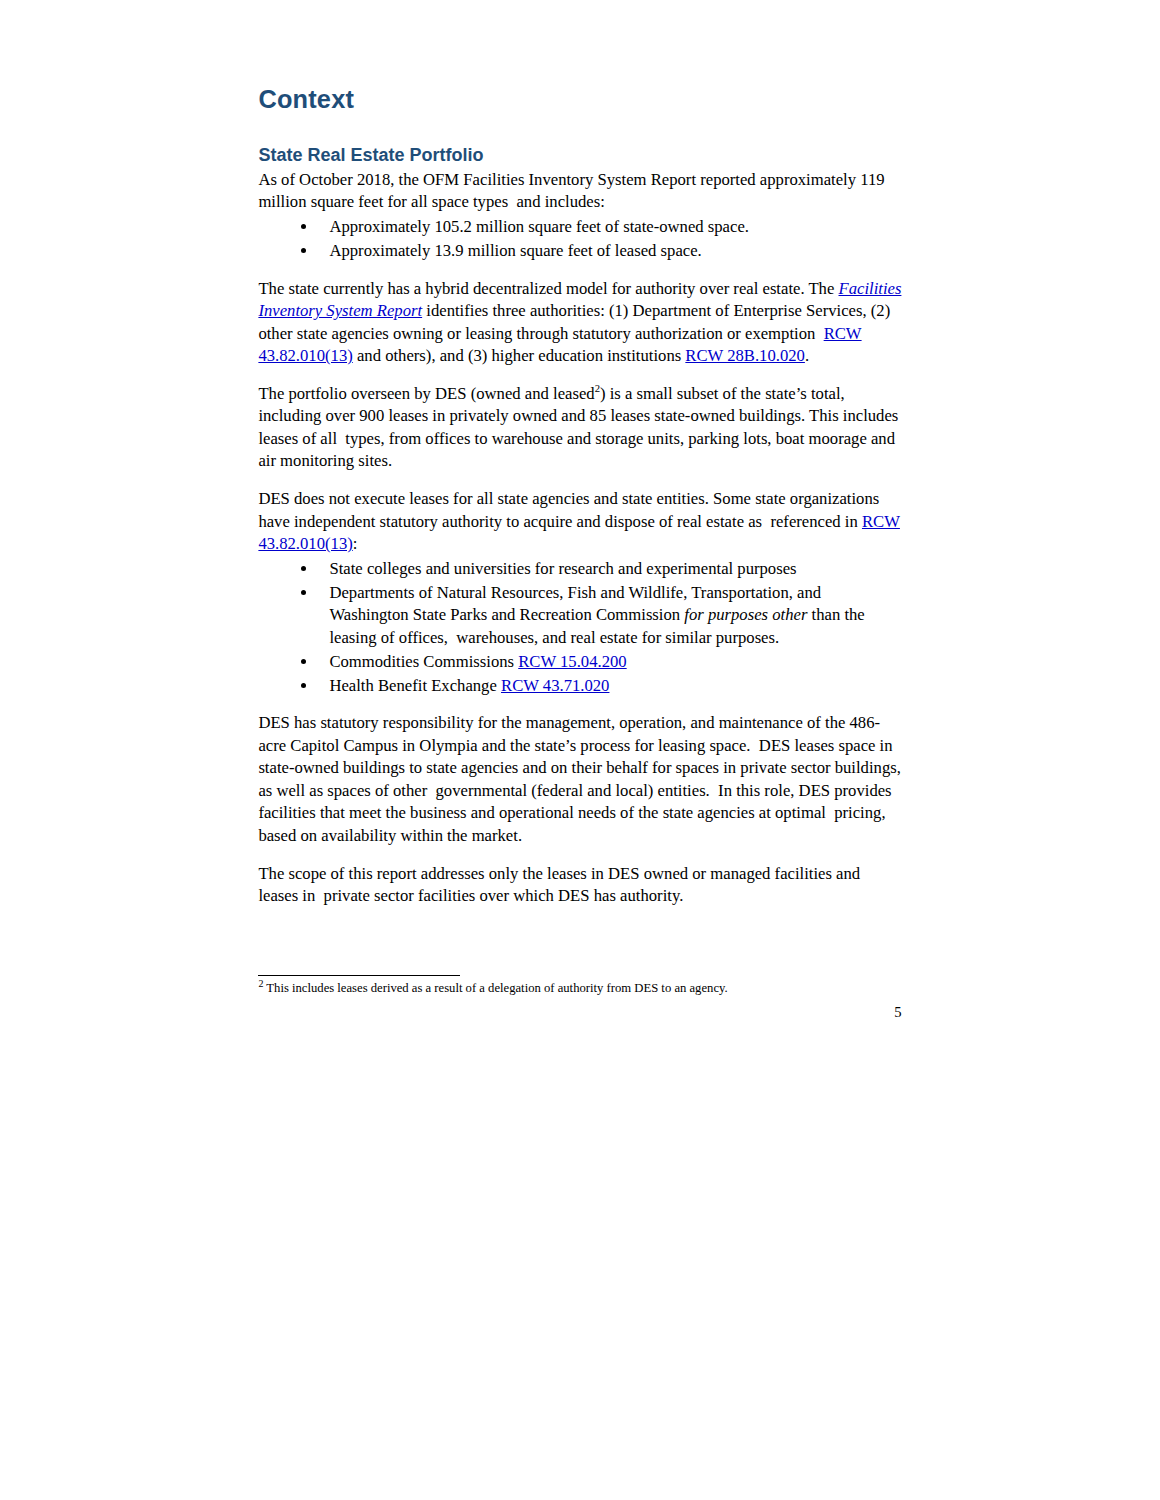Context
State Real Estate Portfolio
As of October 2018, the OFM Facilities Inventory System Report reported approximately 119 million square feet for all space types and includes:
Approximately 105.2 million square feet of state-owned space.
Approximately 13.9 million square feet of leased space.
The state currently has a hybrid decentralized model for authority over real estate. The Facilities Inventory System Report identifies three authorities: (1) Department of Enterprise Services, (2) other state agencies owning or leasing through statutory authorization or exemption RCW 43.82.010(13) and others), and (3) higher education institutions RCW 28B.10.020.
The portfolio overseen by DES (owned and leased2) is a small subset of the state’s total, including over 900 leases in privately owned and 85 leases state-owned buildings. This includes leases of all types, from offices to warehouse and storage units, parking lots, boat moorage and air monitoring sites.
DES does not execute leases for all state agencies and state entities. Some state organizations have independent statutory authority to acquire and dispose of real estate as referenced in RCW 43.82.010(13):
State colleges and universities for research and experimental purposes
Departments of Natural Resources, Fish and Wildlife, Transportation, and Washington State Parks and Recreation Commission for purposes other than the leasing of offices, warehouses, and real estate for similar purposes.
Commodities Commissions RCW 15.04.200
Health Benefit Exchange RCW 43.71.020
DES has statutory responsibility for the management, operation, and maintenance of the 486-acre Capitol Campus in Olympia and the state’s process for leasing space. DES leases space in state-owned buildings to state agencies and on their behalf for spaces in private sector buildings, as well as spaces of other governmental (federal and local) entities. In this role, DES provides facilities that meet the business and operational needs of the state agencies at optimal pricing, based on availability within the market.
The scope of this report addresses only the leases in DES owned or managed facilities and leases in private sector facilities over which DES has authority.
2 This includes leases derived as a result of a delegation of authority from DES to an agency.
5